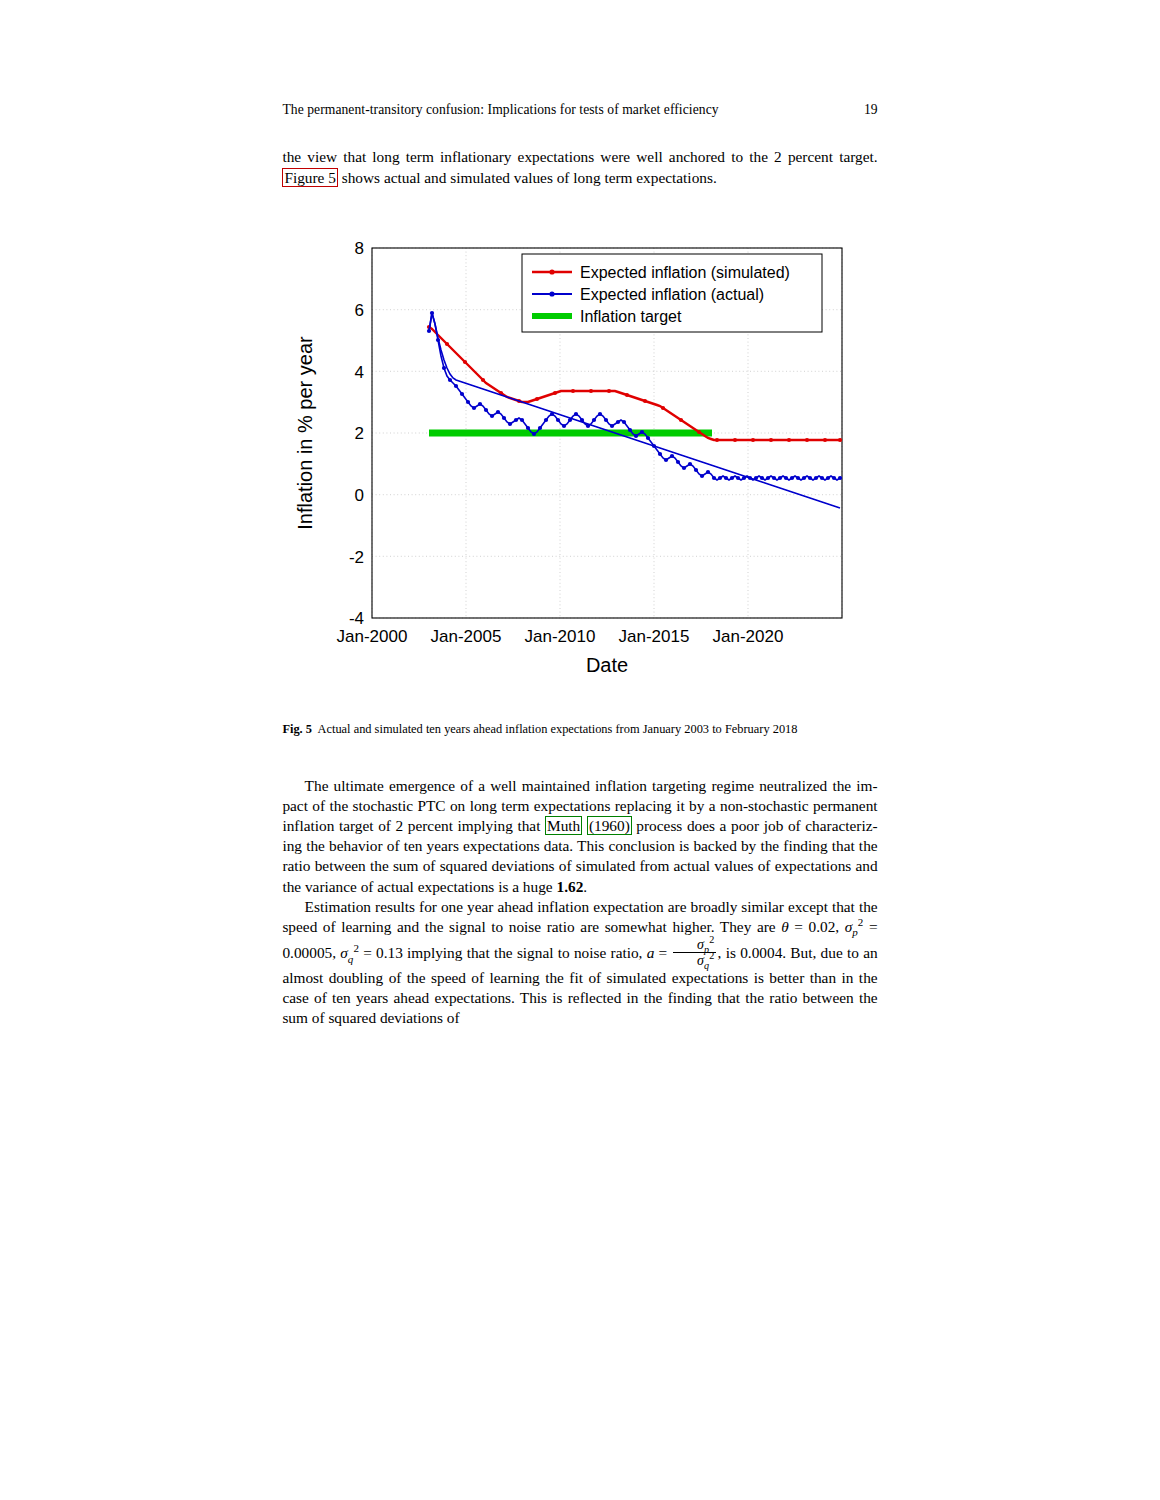The permanent-transitory confusion: Implications for tests of market efficiency 19
the view that long term inflationary expectations were well anchored to the 2 percent target. Figure 5 shows actual and simulated values of long term expectations.
8 6 4 2 0 -2 -4 Jan-2000 Jan-2005 Jan-2010 Jan-2015 Jan-2020 Date Inflation in % per year Expected inflation (simulated) Expected inflation (actual) Inflation target
Fig. 5 Actual and simulated ten years ahead inflation expectations from January 2003 to February 2018
The ultimate emergence of a well maintained inflation targeting regime neutralized the impact of the stochastic PTC on long term expectations replacing it by a non-stochastic permanent inflation target of 2 percent implying that Muth (1960) process does a poor job of characterizing the behavior of ten years expectations data. This conclusion is backed by the finding that the ratio between the sum of squared deviations of simulated from actual values of expectations and the variance of actual expectations is a huge 1.62.
Estimation results for one year ahead inflation expectation are broadly similar except that the speed of learning and the signal to noise ratio are somewhat higher. They are θ = 0.02, σp2 = 0.00005, σq2 = 0.13 implying that the signal to noise ratio, a = σp2 σq2, is 0.0004. But, due to an almost doubling of the speed of learning the fit of simulated expectations is better than in the case of ten years ahead expectations. This is reflected in the finding that the ratio between the sum of squared deviations of